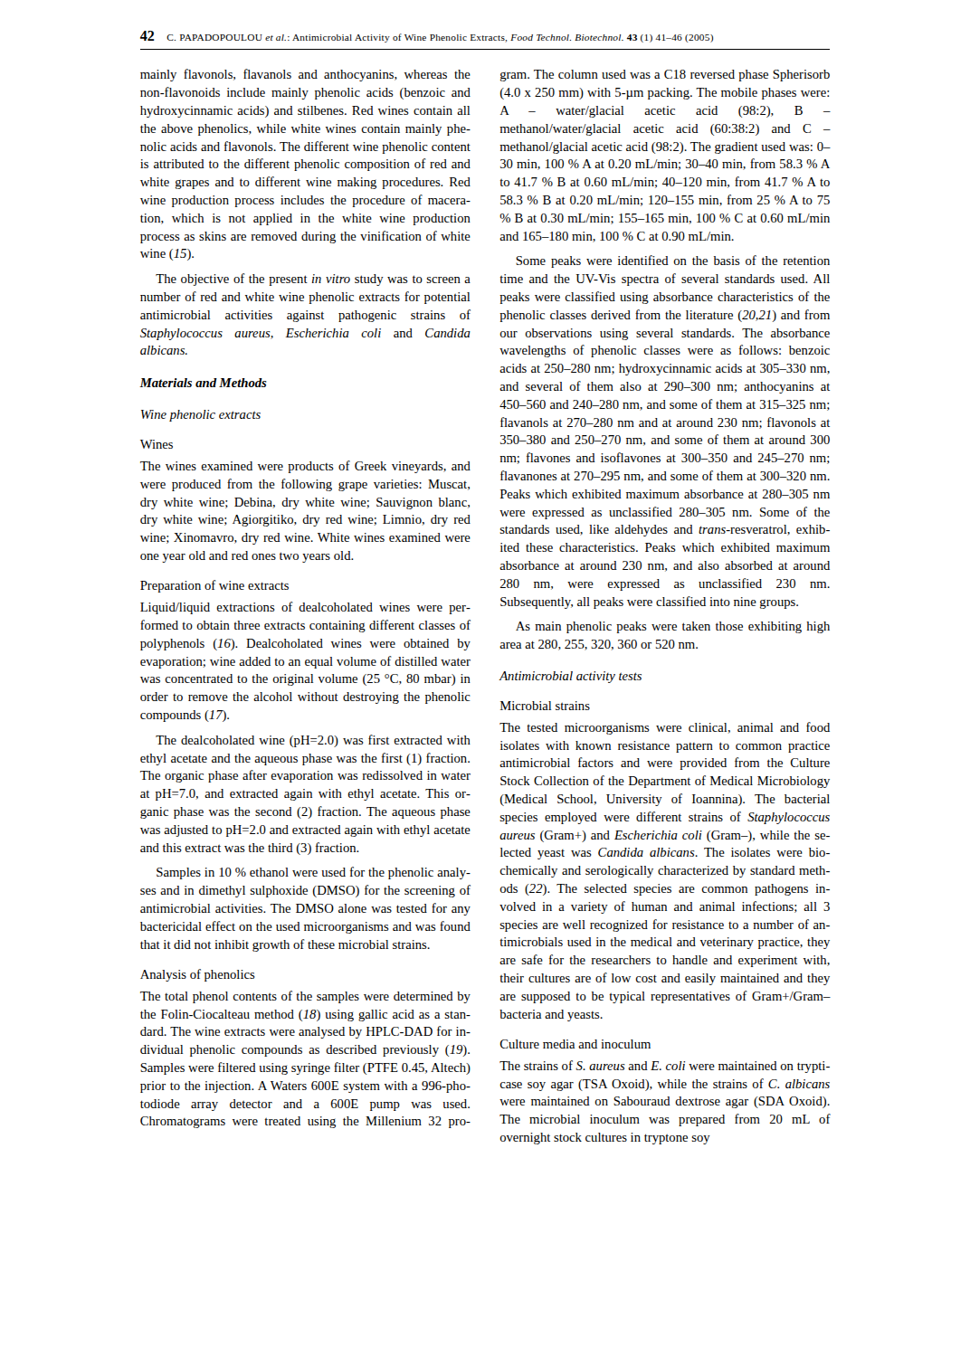42 C. PAPADOPOULOU et al.: Antimicrobial Activity of Wine Phenolic Extracts, Food Technol. Biotechnol. 43 (1) 41–46 (2005)
mainly flavonols, flavanols and anthocyanins, whereas the non-flavonoids include mainly phenolic acids (benzoic and hydroxycinnamic acids) and stilbenes. Red wines contain all the above phenolics, while white wines contain mainly phenolic acids and flavonols. The different wine phenolic content is attributed to the different phenolic composition of red and white grapes and to different wine making procedures. Red wine production process includes the procedure of maceration, which is not applied in the white wine production process as skins are removed during the vinification of white wine (15).
The objective of the present in vitro study was to screen a number of red and white wine phenolic extracts for potential antimicrobial activities against pathogenic strains of Staphylococcus aureus, Escherichia coli and Candida albicans.
Materials and Methods
Wine phenolic extracts
Wines
The wines examined were products of Greek vineyards, and were produced from the following grape varieties: Muscat, dry white wine; Debina, dry white wine; Sauvignon blanc, dry white wine; Agiorgitiko, dry red wine; Limnio, dry red wine; Xinomavro, dry red wine. White wines examined were one year old and red ones two years old.
Preparation of wine extracts
Liquid/liquid extractions of dealcoholated wines were performed to obtain three extracts containing different classes of polyphenols (16). Dealcoholated wines were obtained by evaporation; wine added to an equal volume of distilled water was concentrated to the original volume (25 °C, 80 mbar) in order to remove the alcohol without destroying the phenolic compounds (17).
The dealcoholated wine (pH=2.0) was first extracted with ethyl acetate and the aqueous phase was the first (1) fraction. The organic phase after evaporation was redissolved in water at pH=7.0, and extracted again with ethyl acetate. This organic phase was the second (2) fraction. The aqueous phase was adjusted to pH=2.0 and extracted again with ethyl acetate and this extract was the third (3) fraction.
Samples in 10 % ethanol were used for the phenolic analyses and in dimethyl sulphoxide (DMSO) for the screening of antimicrobial activities. The DMSO alone was tested for any bactericidal effect on the used microorganisms and was found that it did not inhibit growth of these microbial strains.
Analysis of phenolics
The total phenol contents of the samples were determined by the Folin-Ciocalteau method (18) using gallic acid as a standard. The wine extracts were analysed by HPLC-DAD for individual phenolic compounds as described previously (19). Samples were filtered using syringe filter (PTFE 0.45, Altech) prior to the injection. A Waters 600E system with a 996-photodiode array detector and a 600E pump was used. Chromatograms were treated using the Millenium 32 program. The column used was a C18 reversed phase Spherisorb (4.0 x 250 mm) with 5-µm packing. The mobile phases were: A – water/glacial acetic acid (98:2), B – methanol/water/glacial acetic acid (60:38:2) and C – methanol/glacial acetic acid (98:2). The gradient used was: 0–30 min, 100 % A at 0.20 mL/min; 30–40 min, from 58.3 % A to 41.7 % B at 0.60 mL/min; 40–120 min, from 41.7 % A to 58.3 % B at 0.20 mL/min; 120–155 min, from 25 % A to 75 % B at 0.30 mL/min; 155–165 min, 100 % C at 0.60 mL/min and 165–180 min, 100 % C at 0.90 mL/min.
Some peaks were identified on the basis of the retention time and the UV-Vis spectra of several standards used. All peaks were classified using absorbance characteristics of the phenolic classes derived from the literature (20,21) and from our observations using several standards. The absorbance wavelengths of phenolic classes were as follows: benzoic acids at 250–280 nm; hydroxycinnamic acids at 305–330 nm, and several of them also at 290–300 nm; anthocyanins at 450–560 and 240–280 nm, and some of them at 315–325 nm; flavanols at 270–280 nm and at around 230 nm; flavonols at 350–380 and 250–270 nm, and some of them at around 300 nm; flavones and isoflavones at 300–350 and 245–270 nm; flavanones at 270–295 nm, and some of them at 300–320 nm. Peaks which exhibited maximum absorbance at 280–305 nm were expressed as unclassified 280–305 nm. Some of the standards used, like aldehydes and trans-resveratrol, exhibited these characteristics. Peaks which exhibited maximum absorbance at around 230 nm, and also absorbed at around 280 nm, were expressed as unclassified 230 nm. Subsequently, all peaks were classified into nine groups.
As main phenolic peaks were taken those exhibiting high area at 280, 255, 320, 360 or 520 nm.
Antimicrobial activity tests
Microbial strains
The tested microorganisms were clinical, animal and food isolates with known resistance pattern to common practice antimicrobial factors and were provided from the Culture Stock Collection of the Department of Medical Microbiology (Medical School, University of Ioannina). The bacterial species employed were different strains of Staphylococcus aureus (Gram+) and Escherichia coli (Gram–), while the selected yeast was Candida albicans. The isolates were biochemically and serologically characterized by standard methods (22). The selected species are common pathogens involved in a variety of human and animal infections; all 3 species are well recognized for resistance to a number of antimicrobials used in the medical and veterinary practice, they are safe for the researchers to handle and experiment with, their cultures are of low cost and easily maintained and they are supposed to be typical representatives of Gram+/Gram– bacteria and yeasts.
Culture media and inoculum
The strains of S. aureus and E. coli were maintained on trypticase soy agar (TSA Oxoid), while the strains of C. albicans were maintained on Sabouraud dextrose agar (SDA Oxoid). The microbial inoculum was prepared from 20 mL of overnight stock cultures in tryptone soy